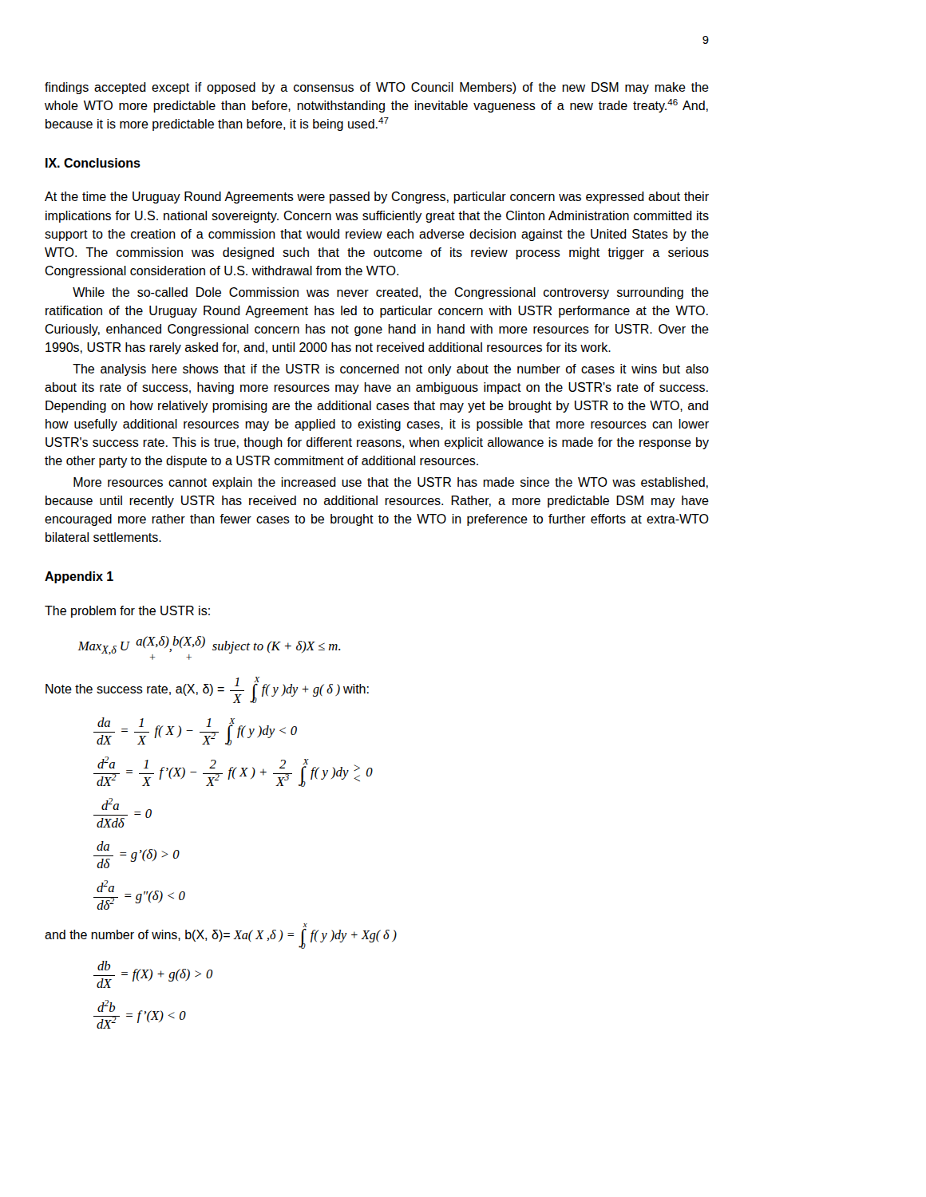9
findings accepted except if opposed by a consensus of WTO Council Members) of the new DSM may make the whole WTO more predictable than before, notwithstanding the inevitable vagueness of a new trade treaty.46 And, because it is more predictable than before, it is being used.47
IX. Conclusions
At the time the Uruguay Round Agreements were passed by Congress, particular concern was expressed about their implications for U.S. national sovereignty. Concern was sufficiently great that the Clinton Administration committed its support to the creation of a commission that would review each adverse decision against the United States by the WTO. The commission was designed such that the outcome of its review process might trigger a serious Congressional consideration of U.S. withdrawal from the WTO.
While the so-called Dole Commission was never created, the Congressional controversy surrounding the ratification of the Uruguay Round Agreement has led to particular concern with USTR performance at the WTO. Curiously, enhanced Congressional concern has not gone hand in hand with more resources for USTR. Over the 1990s, USTR has rarely asked for, and, until 2000 has not received additional resources for its work.
The analysis here shows that if the USTR is concerned not only about the number of cases it wins but also about its rate of success, having more resources may have an ambiguous impact on the USTR's rate of success. Depending on how relatively promising are the additional cases that may yet be brought by USTR to the WTO, and how usefully additional resources may be applied to existing cases, it is possible that more resources can lower USTR's success rate. This is true, though for different reasons, when explicit allowance is made for the response by the other party to the dispute to a USTR commitment of additional resources.
More resources cannot explain the increased use that the USTR has made since the WTO was established, because until recently USTR has received no additional resources. Rather, a more predictable DSM may have encouraged more rather than fewer cases to be brought to the WTO in preference to further efforts at extra-WTO bilateral settlements.
Appendix 1
The problem for the USTR is:
MaxX,δ U a(X,δ)+,b(X,δ)+ subject to (K + δ)X ≤ m.
Note the success rate, a(X, δ) = 1 X ∫X 0 f( y )dy + g( δ ) with:
da dX = 1 X f( X ) − 1 X2 ∫X 0 f( y )dy < 0
d2a dX2 = 1 X f’(X) − 2 X2 f( X ) + 2 X3 ∫X 0 f( y )dy >
< 0
d2a dXdδ = 0
da dδ = g’(δ) > 0
d2a dδ2 = g″(δ) < 0
and the number of wins, b(X, δ)= Xa( X ,δ ) = ∫x 0 f( y )dy + Xg( δ )
db dX = f(X) + g(δ) > 0
d2b dX2 = f’(X) < 0